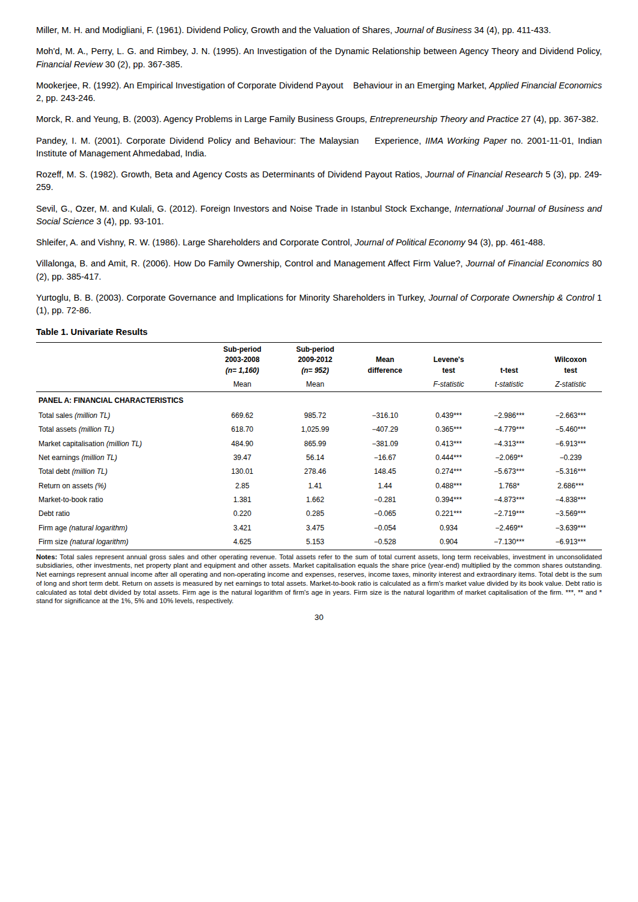Miller, M. H. and Modigliani, F. (1961). Dividend Policy, Growth and the Valuation of Shares, Journal of Business 34 (4), pp. 411-433.
Moh'd, M. A., Perry, L. G. and Rimbey, J. N. (1995). An Investigation of the Dynamic Relationship between Agency Theory and Dividend Policy, Financial Review 30 (2), pp. 367-385.
Mookerjee, R. (1992). An Empirical Investigation of Corporate Dividend Payout Behaviour in an Emerging Market, Applied Financial Economics 2, pp. 243-246.
Morck, R. and Yeung, B. (2003). Agency Problems in Large Family Business Groups, Entrepreneurship Theory and Practice 27 (4), pp. 367-382.
Pandey, I. M. (2001). Corporate Dividend Policy and Behaviour: The Malaysian Experience, IIMA Working Paper no. 2001-11-01, Indian Institute of Management Ahmedabad, India.
Rozeff, M. S. (1982). Growth, Beta and Agency Costs as Determinants of Dividend Payout Ratios, Journal of Financial Research 5 (3), pp. 249-259.
Sevil, G., Ozer, M. and Kulali, G. (2012). Foreign Investors and Noise Trade in Istanbul Stock Exchange, International Journal of Business and Social Science 3 (4), pp. 93-101.
Shleifer, A. and Vishny, R. W. (1986). Large Shareholders and Corporate Control, Journal of Political Economy 94 (3), pp. 461-488.
Villalonga, B. and Amit, R. (2006). How Do Family Ownership, Control and Management Affect Firm Value?, Journal of Financial Economics 80 (2), pp. 385-417.
Yurtoglu, B. B. (2003). Corporate Governance and Implications for Minority Shareholders in Turkey, Journal of Corporate Ownership & Control 1 (1), pp. 72-86.
Table 1. Univariate Results
| | Sub-period 2003-2008 (n= 1,160) | Sub-period 2009-2012 (n= 952) | Mean difference | Levene's test | t-test | Wilcoxon test |
| --- | --- | --- | --- | --- | --- | --- |
| | Mean | Mean | | F-statistic | t-statistic | Z-statistic |
| PANEL A: FINANCIAL CHARACTERISTICS |
| Total sales (million TL) | 669.62 | 985.72 | −316.10 | 0.439*** | −2.986*** | −2.663*** |
| Total assets (million TL) | 618.70 | 1,025.99 | −407.29 | 0.365*** | −4.779*** | −5.460*** |
| Market capitalisation (million TL) | 484.90 | 865.99 | −381.09 | 0.413*** | −4.313*** | −6.913*** |
| Net earnings (million TL) | 39.47 | 56.14 | −16.67 | 0.444*** | −2.069** | −0.239 |
| Total debt (million TL) | 130.01 | 278.46 | 148.45 | 0.274*** | −5.673*** | −5.316*** |
| Return on assets (%) | 2.85 | 1.41 | 1.44 | 0.488*** | 1.768* | 2.686*** |
| Market-to-book ratio | 1.381 | 1.662 | −0.281 | 0.394*** | −4.873*** | −4.838*** |
| Debt ratio | 0.220 | 0.285 | −0.065 | 0.221*** | −2.719*** | −3.569*** |
| Firm age (natural logarithm) | 3.421 | 3.475 | −0.054 | 0.934 | −2.469** | −3.639*** |
| Firm size (natural logarithm) | 4.625 | 5.153 | −0.528 | 0.904 | −7.130*** | −6.913*** |
Notes: Total sales represent annual gross sales and other operating revenue. Total assets refer to the sum of total current assets, long term receivables, investment in unconsolidated subsidiaries, other investments, net property plant and equipment and other assets. Market capitalisation equals the share price (year-end) multiplied by the common shares outstanding. Net earnings represent annual income after all operating and non-operating income and expenses, reserves, income taxes, minority interest and extraordinary items. Total debt is the sum of long and short term debt. Return on assets is measured by net earnings to total assets. Market-to-book ratio is calculated as a firm's market value divided by its book value. Debt ratio is calculated as total debt divided by total assets. Firm age is the natural logarithm of firm's age in years. Firm size is the natural logarithm of market capitalisation of the firm. ***, ** and * stand for significance at the 1%, 5% and 10% levels, respectively.
30